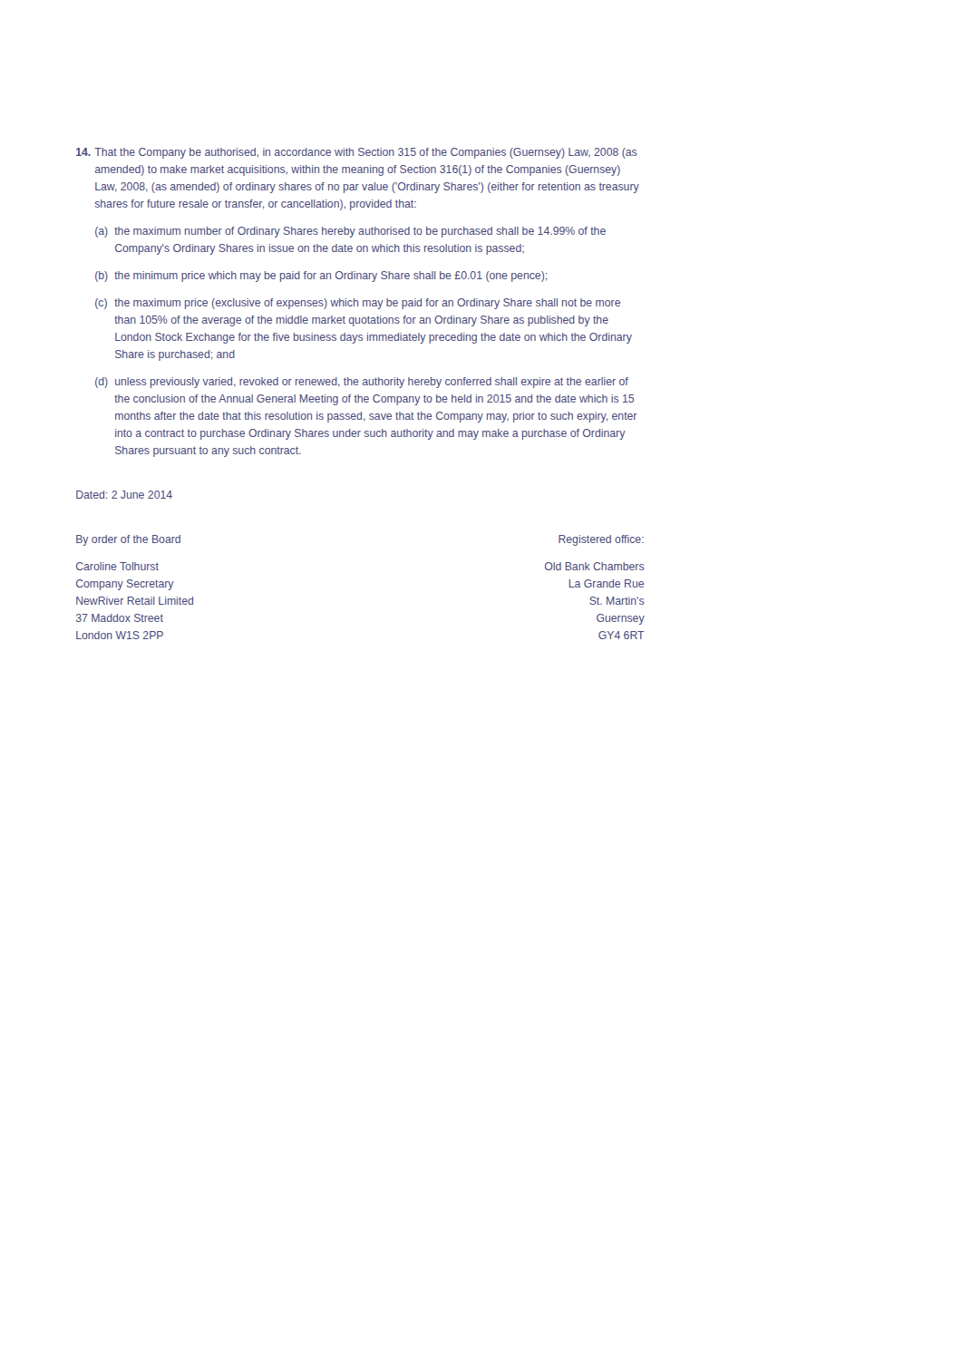14.
That the Company be authorised, in accordance with Section 315 of the Companies (Guernsey) Law, 2008 (as amended) to make market acquisitions, within the meaning of Section 316(1) of the Companies (Guernsey) Law, 2008, (as amended) of ordinary shares of no par value ('Ordinary Shares') (either for retention as treasury shares for future resale or transfer, or cancellation), provided that:
(a) the maximum number of Ordinary Shares hereby authorised to be purchased shall be 14.99% of the Company's Ordinary Shares in issue on the date on which this resolution is passed;
(b) the minimum price which may be paid for an Ordinary Share shall be £0.01 (one pence);
(c) the maximum price (exclusive of expenses) which may be paid for an Ordinary Share shall not be more than 105% of the average of the middle market quotations for an Ordinary Share as published by the London Stock Exchange for the five business days immediately preceding the date on which the Ordinary Share is purchased; and
(d) unless previously varied, revoked or renewed, the authority hereby conferred shall expire at the earlier of the conclusion of the Annual General Meeting of the Company to be held in 2015 and the date which is 15 months after the date that this resolution is passed, save that the Company may, prior to such expiry, enter into a contract to purchase Ordinary Shares under such authority and may make a purchase of Ordinary Shares pursuant to any such contract.
Dated: 2 June 2014
By order of the Board
Caroline Tolhurst
Company Secretary
NewRiver Retail Limited
37 Maddox Street
London W1S 2PP
Registered office:
Old Bank Chambers
La Grande Rue
St. Martin's
Guernsey
GY4 6RT